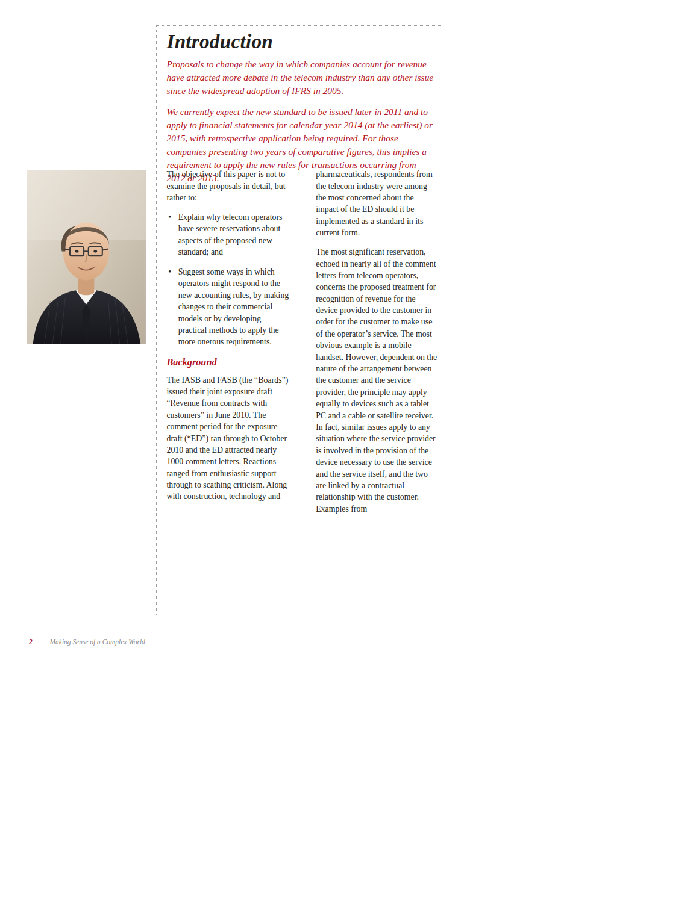Introduction
Proposals to change the way in which companies account for revenue have attracted more debate in the telecom industry than any other issue since the widespread adoption of IFRS in 2005.
We currently expect the new standard to be issued later in 2011 and to apply to financial statements for calendar year 2014 (at the earliest) or 2015, with retrospective application being required. For those companies presenting two years of comparative figures, this implies a requirement to apply the new rules for transactions occurring from 2012 or 2013.
The objective of this paper is not to examine the proposals in detail, but rather to:
Explain why telecom operators have severe reservations about aspects of the proposed new standard; and
Suggest some ways in which operators might respond to the new accounting rules, by making changes to their commercial models or by developing practical methods to apply the more onerous requirements.
Background
The IASB and FASB (the “Boards”) issued their joint exposure draft “Revenue from contracts with customers” in June 2010. The comment period for the exposure draft (“ED”) ran through to October 2010 and the ED attracted nearly 1000 comment letters. Reactions ranged from enthusiastic support through to scathing criticism. Along with construction, technology and
pharmaceuticals, respondents from the telecom industry were among the most concerned about the impact of the ED should it be implemented as a standard in its current form.
The most significant reservation, echoed in nearly all of the comment letters from telecom operators, concerns the proposed treatment for recognition of revenue for the device provided to the customer in order for the customer to make use of the operator’s service. The most obvious example is a mobile handset. However, dependent on the nature of the arrangement between the customer and the service provider, the principle may apply equally to devices such as a tablet PC and a cable or satellite receiver. In fact, similar issues apply to any situation where the service provider is involved in the provision of the device necessary to use the service and the service itself, and the two are linked by a contractual relationship with the customer. Examples from
2 Making Sense of a Complex World